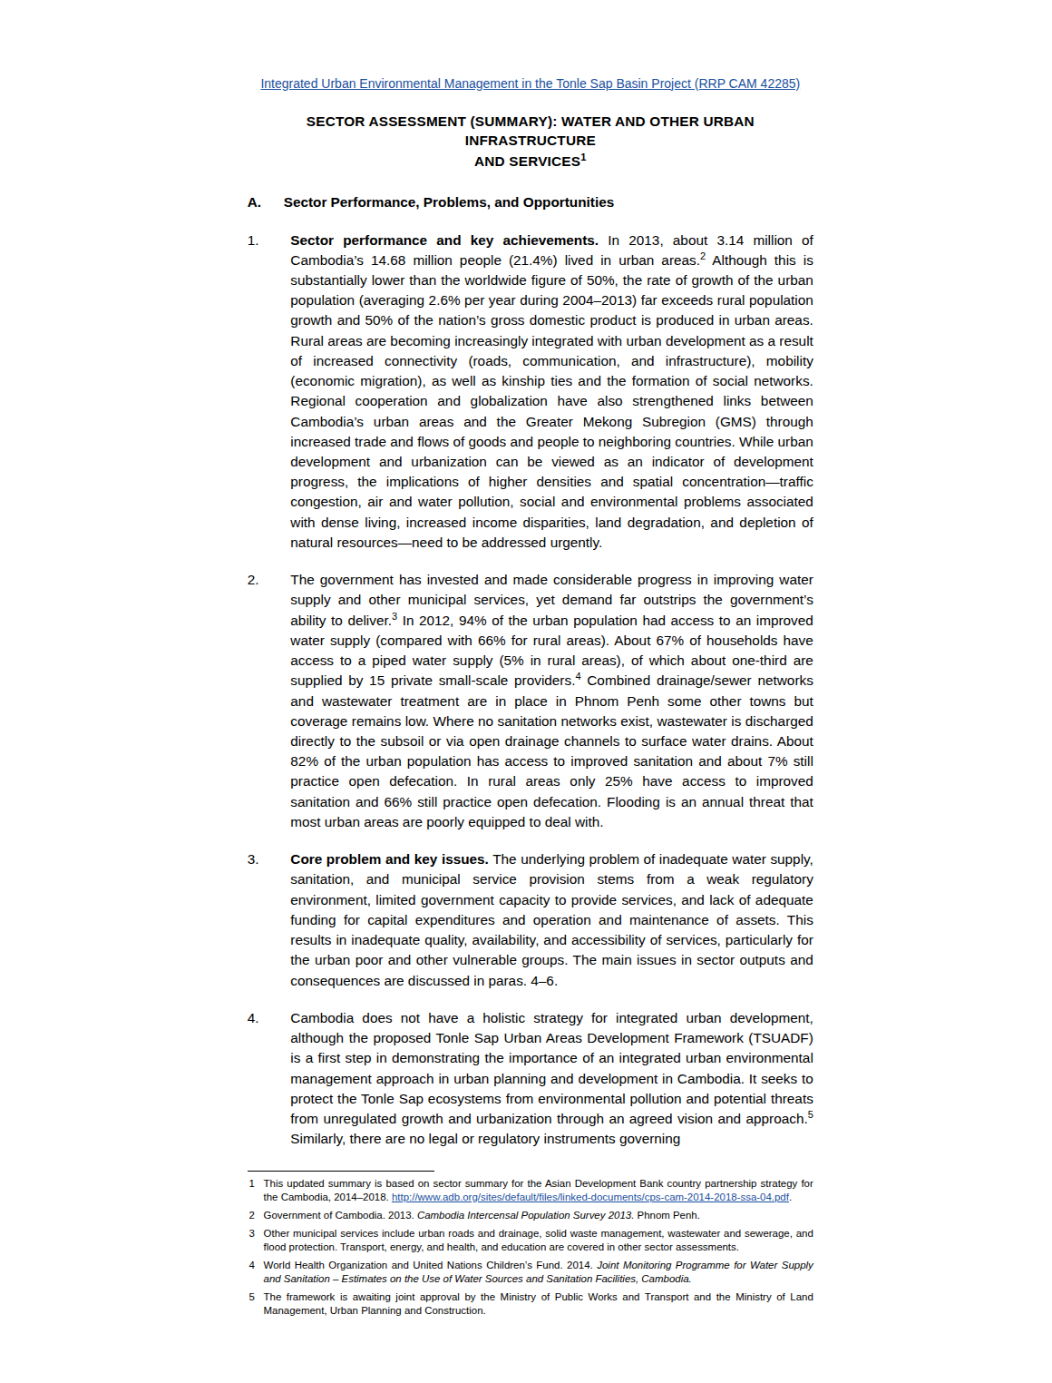Integrated Urban Environmental Management in the Tonle Sap Basin Project (RRP CAM 42285)
SECTOR ASSESSMENT (SUMMARY): WATER AND OTHER URBAN INFRASTRUCTURE
AND SERVICES1
A. Sector Performance, Problems, and Opportunities
1. Sector performance and key achievements. In 2013, about 3.14 million of Cambodia’s 14.68 million people (21.4%) lived in urban areas.2 Although this is substantially lower than the worldwide figure of 50%, the rate of growth of the urban population (averaging 2.6% per year during 2004–2013) far exceeds rural population growth and 50% of the nation’s gross domestic product is produced in urban areas. Rural areas are becoming increasingly integrated with urban development as a result of increased connectivity (roads, communication, and infrastructure), mobility (economic migration), as well as kinship ties and the formation of social networks. Regional cooperation and globalization have also strengthened links between Cambodia’s urban areas and the Greater Mekong Subregion (GMS) through increased trade and flows of goods and people to neighboring countries. While urban development and urbanization can be viewed as an indicator of development progress, the implications of higher densities and spatial concentration—traffic congestion, air and water pollution, social and environmental problems associated with dense living, increased income disparities, land degradation, and depletion of natural resources—need to be addressed urgently.
2. The government has invested and made considerable progress in improving water supply and other municipal services, yet demand far outstrips the government’s ability to deliver.3 In 2012, 94% of the urban population had access to an improved water supply (compared with 66% for rural areas). About 67% of households have access to a piped water supply (5% in rural areas), of which about one-third are supplied by 15 private small-scale providers.4 Combined drainage/sewer networks and wastewater treatment are in place in Phnom Penh some other towns but coverage remains low. Where no sanitation networks exist, wastewater is discharged directly to the subsoil or via open drainage channels to surface water drains. About 82% of the urban population has access to improved sanitation and about 7% still practice open defecation. In rural areas only 25% have access to improved sanitation and 66% still practice open defecation. Flooding is an annual threat that most urban areas are poorly equipped to deal with.
3. Core problem and key issues. The underlying problem of inadequate water supply, sanitation, and municipal service provision stems from a weak regulatory environment, limited government capacity to provide services, and lack of adequate funding for capital expenditures and operation and maintenance of assets. This results in inadequate quality, availability, and accessibility of services, particularly for the urban poor and other vulnerable groups. The main issues in sector outputs and consequences are discussed in paras. 4–6.
4. Cambodia does not have a holistic strategy for integrated urban development, although the proposed Tonle Sap Urban Areas Development Framework (TSUADF) is a first step in demonstrating the importance of an integrated urban environmental management approach in urban planning and development in Cambodia. It seeks to protect the Tonle Sap ecosystems from environmental pollution and potential threats from unregulated growth and urbanization through an agreed vision and approach.5 Similarly, there are no legal or regulatory instruments governing
1
This updated summary is based on sector summary for the Asian Development Bank country partnership strategy for the Cambodia, 2014–2018. http://www.adb.org/sites/default/files/linked-documents/cps-cam-2014-2018-ssa-04.pdf.
2
Government of Cambodia. 2013. Cambodia Intercensal Population Survey 2013. Phnom Penh.
3
Other municipal services include urban roads and drainage, solid waste management, wastewater and sewerage, and flood protection. Transport, energy, and health, and education are covered in other sector assessments.
4
World Health Organization and United Nations Children’s Fund. 2014. Joint Monitoring Programme for Water Supply and Sanitation – Estimates on the Use of Water Sources and Sanitation Facilities, Cambodia.
5
The framework is awaiting joint approval by the Ministry of Public Works and Transport and the Ministry of Land Management, Urban Planning and Construction.